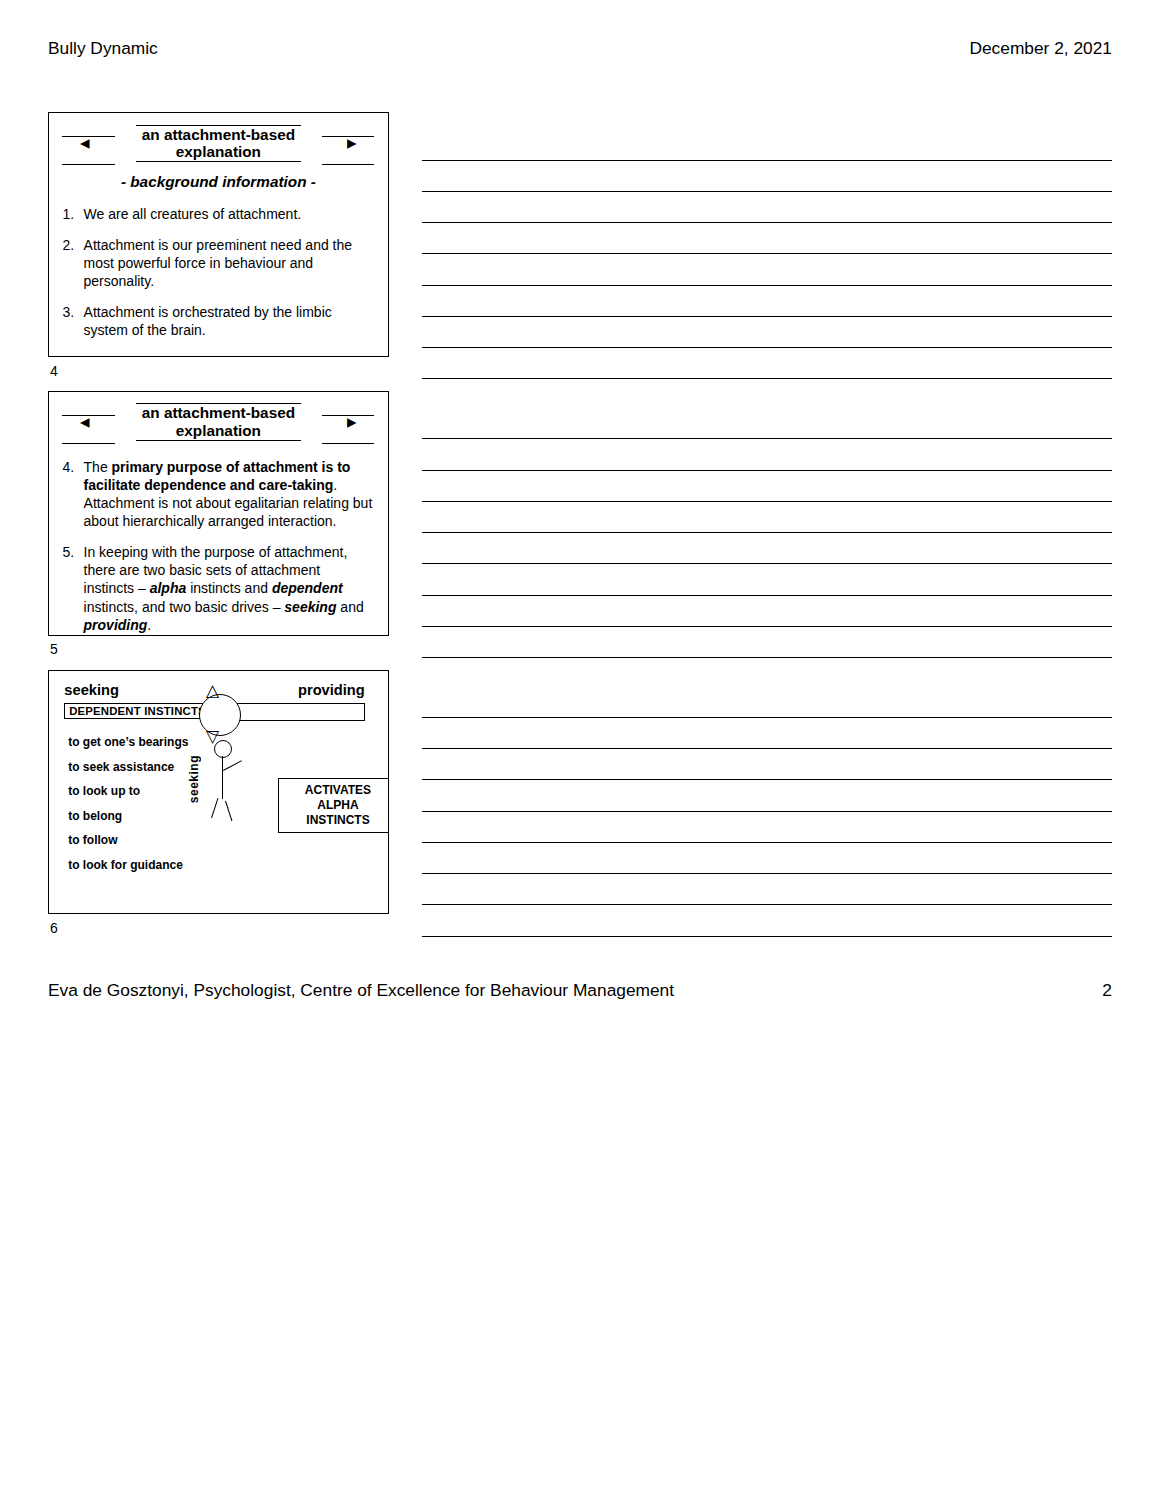Bully Dynamic
December 2, 2021
◂ an attachment-based
explanation ▸
- background information -
1. We are all creatures of attachment.
2. Attachment is our preeminent need and the most powerful force in behaviour and personality.
3. Attachment is orchestrated by the limbic system of the brain.
4
◂ an attachment-based
explanation ▸
4. The primary purpose of attachment is to facilitate dependence and care-taking. Attachment is not about egalitarian relating but about hierarchically arranged interaction.
5. In keeping with the purpose of attachment, there are two basic sets of attachment instincts – alpha instincts and dependent instincts, and two basic drives – seeking and providing.
5
seeking
providing
DEPENDENT INSTINCTS
△
▽
to get one’s bearings
to seek assistance
to look up to
to belong
to follow
to look for guidance
seeking
ACTIVATES ALPHA
INSTINCTS
6
Eva de Gosztonyi, Psychologist, Centre of Excellence for Behaviour Management
2